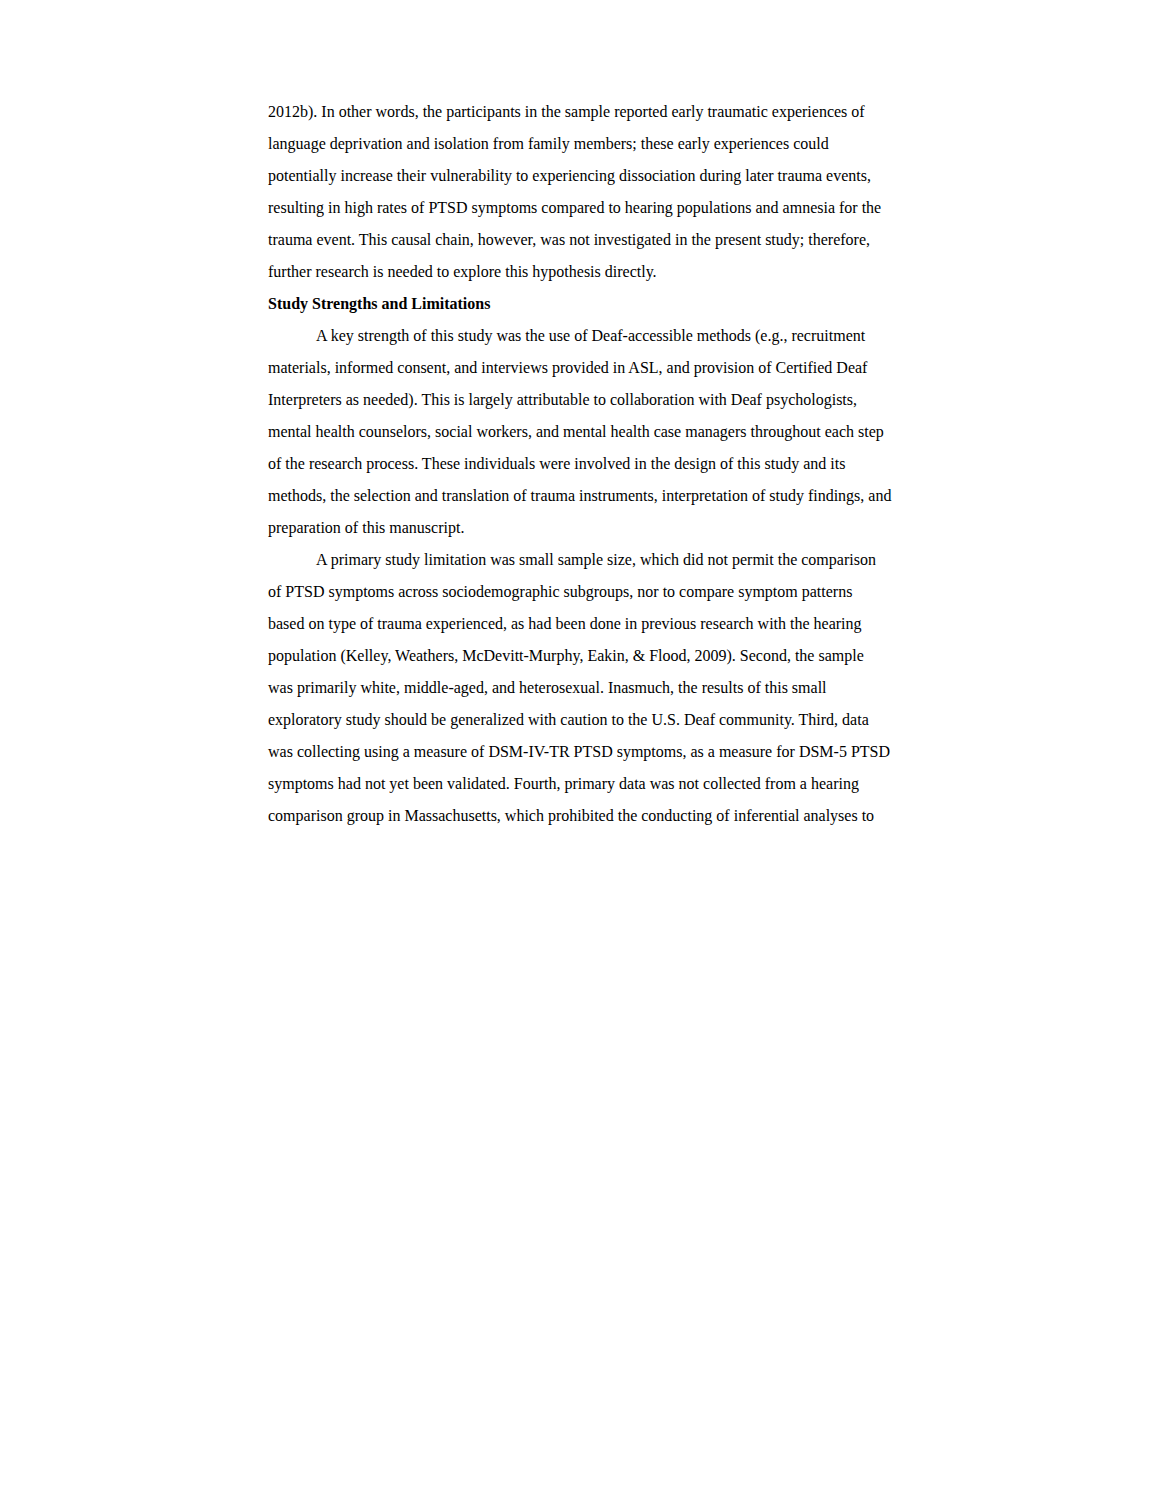2012b). In other words, the participants in the sample reported early traumatic experiences of language deprivation and isolation from family members; these early experiences could potentially increase their vulnerability to experiencing dissociation during later trauma events, resulting in high rates of PTSD symptoms compared to hearing populations and amnesia for the trauma event. This causal chain, however, was not investigated in the present study; therefore, further research is needed to explore this hypothesis directly.
Study Strengths and Limitations
A key strength of this study was the use of Deaf-accessible methods (e.g., recruitment materials, informed consent, and interviews provided in ASL, and provision of Certified Deaf Interpreters as needed). This is largely attributable to collaboration with Deaf psychologists, mental health counselors, social workers, and mental health case managers throughout each step of the research process. These individuals were involved in the design of this study and its methods, the selection and translation of trauma instruments, interpretation of study findings, and preparation of this manuscript.
A primary study limitation was small sample size, which did not permit the comparison of PTSD symptoms across sociodemographic subgroups, nor to compare symptom patterns based on type of trauma experienced, as had been done in previous research with the hearing population (Kelley, Weathers, McDevitt-Murphy, Eakin, & Flood, 2009). Second, the sample was primarily white, middle-aged, and heterosexual. Inasmuch, the results of this small exploratory study should be generalized with caution to the U.S. Deaf community. Third, data was collecting using a measure of DSM-IV-TR PTSD symptoms, as a measure for DSM-5 PTSD symptoms had not yet been validated. Fourth, primary data was not collected from a hearing comparison group in Massachusetts, which prohibited the conducting of inferential analyses to